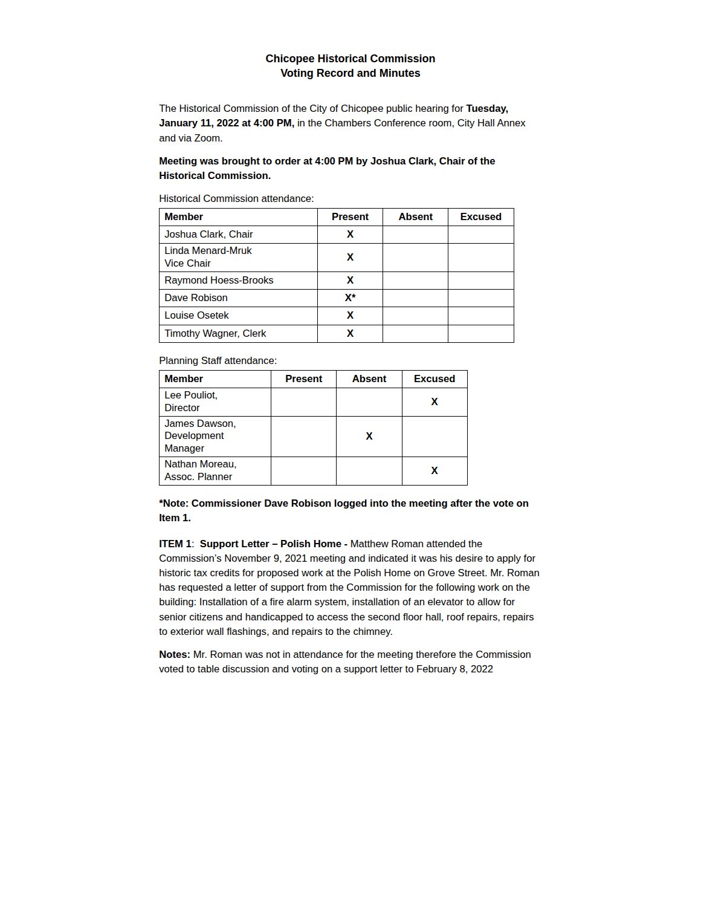Chicopee Historical CommissionVoting Record and Minutes
The Historical Commission of the City of Chicopee public hearing for Tuesday, January 11, 2022 at 4:00 PM, in the Chambers Conference room, City Hall Annex and via Zoom.
Meeting was brought to order at 4:00 PM by Joshua Clark, Chair of the Historical Commission.
Historical Commission attendance:
| Member | Present | Absent | Excused |
| --- | --- | --- | --- |
| Joshua Clark, Chair | X | | |
| Linda Menard-Mruk Vice Chair | X | | |
| Raymond Hoess-Brooks | X | | |
| Dave Robison | X* | | |
| Louise Osetek | X | | |
| Timothy Wagner, Clerk | X | | |
Planning Staff attendance:
| Member | Present | Absent | Excused |
| --- | --- | --- | --- |
| Lee Pouliot, Director | | | X |
| James Dawson, Development Manager | | X | |
| Nathan Moreau, Assoc. Planner | | | X |
*Note: Commissioner Dave Robison logged into the meeting after the vote on Item 1.
ITEM 1: Support Letter – Polish Home - Matthew Roman attended the Commission’s November 9, 2021 meeting and indicated it was his desire to apply for historic tax credits for proposed work at the Polish Home on Grove Street. Mr. Roman has requested a letter of support from the Commission for the following work on the building: Installation of a fire alarm system, installation of an elevator to allow for senior citizens and handicapped to access the second floor hall, roof repairs, repairs to exterior wall flashings, and repairs to the chimney.
Notes: Mr. Roman was not in attendance for the meeting therefore the Commission voted to table discussion and voting on a support letter to February 8, 2022